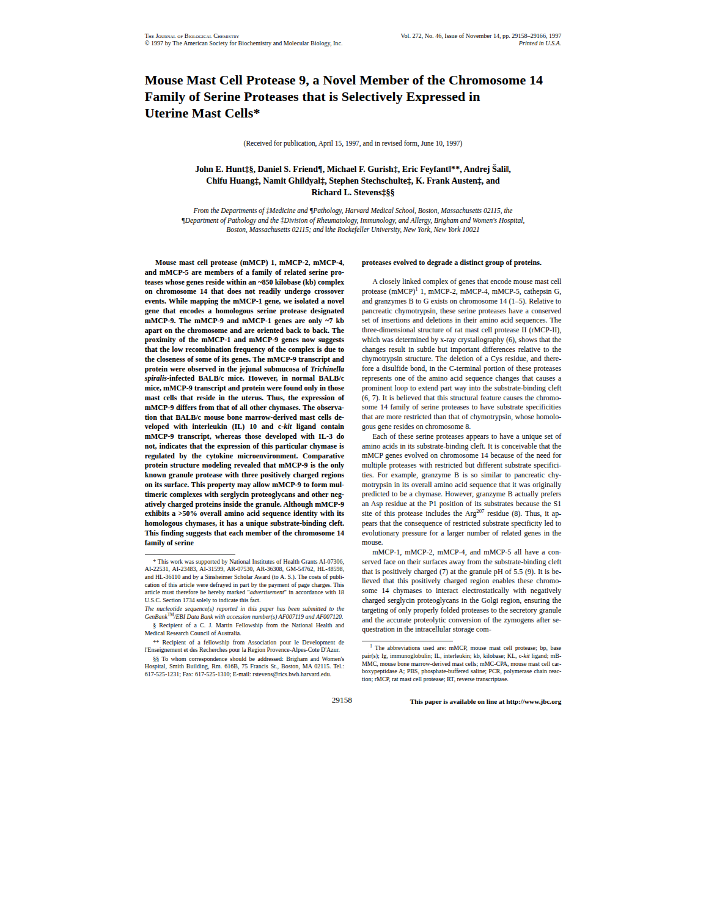The Journal of Biological Chemistry
© 1997 by The American Society for Biochemistry and Molecular Biology, Inc.
Vol. 272, No. 46, Issue of November 14, pp. 29158–29166, 1997
Printed in U.S.A.
Mouse Mast Cell Protease 9, a Novel Member of the Chromosome 14
Family of Serine Proteases that is Selectively Expressed in
Uterine Mast Cells*
(Received for publication, April 15, 1997, and in revised form, June 10, 1997)
John E. Hunt‡§, Daniel S. Friend¶, Michael F. Gurish‡, Eric Feyfant‖**, Andrej Šali‖,
Chifu Huang‡, Namit Ghildyal‡, Stephen Stechschulte‡, K. Frank Austen‡, and
Richard L. Stevens‡§§
From the Departments of ‡Medicine and ¶Pathology, Harvard Medical School, Boston, Massachusetts 02115, the
¶Department of Pathology and the ‡Division of Rheumatology, Immunology, and Allergy, Brigham and Women's Hospital,
Boston, Massachusetts 02115; and ‖the Rockefeller University, New York, New York 10021
Mouse mast cell protease (mMCP) 1, mMCP-2, mMCP-4, and mMCP-5 are members of a family of related serine proteases whose genes reside within an ~850 kilobase (kb) complex on chromosome 14 that does not readily undergo crossover events. While mapping the mMCP-1 gene, we isolated a novel gene that encodes a homologous serine protease designated mMCP-9. The mMCP-9 and mMCP-1 genes are only ~7 kb apart on the chromosome and are oriented back to back. The proximity of the mMCP-1 and mMCP-9 genes now suggests that the low recombination frequency of the complex is due to the closeness of some of its genes. The mMCP-9 transcript and protein were observed in the jejunal submucosa of Trichinella spiralis-infected BALB/c mice. However, in normal BALB/c mice, mMCP-9 transcript and protein were found only in those mast cells that reside in the uterus. Thus, the expression of mMCP-9 differs from that of all other chymases. The observation that BALB/c mouse bone marrow-derived mast cells developed with interleukin (IL) 10 and c-kit ligand contain mMCP-9 transcript, whereas those developed with IL-3 do not, indicates that the expression of this particular chymase is regulated by the cytokine microenvironment. Comparative protein structure modeling revealed that mMCP-9 is the only known granule protease with three positively charged regions on its surface. This property may allow mMCP-9 to form multimeric complexes with serglycin proteoglycans and other negatively charged proteins inside the granule. Although mMCP-9 exhibits a >50% overall amino acid sequence identity with its homologous chymases, it has a unique substrate-binding cleft. This finding suggests that each member of the chromosome 14 family of serine
* This work was supported by National Institutes of Health Grants AI-07306, AI-22531, AI-23483, AI-31599, AR-07530, AR-36308, GM-54762, HL-48598, and HL-36110 and by a Sinsheimer Scholar Award (to A. S.). The costs of publication of this article were defrayed in part by the payment of page charges. This article must therefore be hereby marked "advertisement" in accordance with 18 U.S.C. Section 1734 solely to indicate this fact.
The nucleotide sequence(s) reported in this paper has been submitted to the GenBankTM/EBI Data Bank with accession number(s) AF007119 and AF007120.
§ Recipient of a C. J. Martin Fellowship from the National Health and Medical Research Council of Australia.
** Recipient of a fellowship from Association pour le Development de l'Enseignement et des Recherches pour la Region Provence-Alpes-Cote D'Azur.
§§ To whom correspondence should be addressed: Brigham and Women's Hospital, Smith Building, Rm. 616B, 75 Francis St., Boston, MA 02115. Tel.: 617-525-1231; Fax: 617-525-1310; E-mail: rstevens@rics.bwh.harvard.edu.
proteases evolved to degrade a distinct group of proteins.
A closely linked complex of genes that encode mouse mast cell protease (mMCP)1 1, mMCP-2, mMCP-4, mMCP-5, cathepsin G, and granzymes B to G exists on chromosome 14 (1–5). Relative to pancreatic chymotrypsin, these serine proteases have a conserved set of insertions and deletions in their amino acid sequences. The three-dimensional structure of rat mast cell protease II (rMCP-II), which was determined by x-ray crystallography (6), shows that the changes result in subtle but important differences relative to the chymotrypsin structure. The deletion of a Cys residue, and therefore a disulfide bond, in the C-terminal portion of these proteases represents one of the amino acid sequence changes that causes a prominent loop to extend part way into the substrate-binding cleft (6, 7). It is believed that this structural feature causes the chromosome 14 family of serine proteases to have substrate specificities that are more restricted than that of chymotrypsin, whose homologous gene resides on chromosome 8.
Each of these serine proteases appears to have a unique set of amino acids in its substrate-binding cleft. It is conceivable that the mMCP genes evolved on chromosome 14 because of the need for multiple proteases with restricted but different substrate specificities. For example, granzyme B is so similar to pancreatic chymotrypsin in its overall amino acid sequence that it was originally predicted to be a chymase. However, granzyme B actually prefers an Asp residue at the P1 position of its substrates because the S1 site of this protease includes the Arg207 residue (8). Thus, it appears that the consequence of restricted substrate specificity led to evolutionary pressure for a larger number of related genes in the mouse.
mMCP-1, mMCP-2, mMCP-4, and mMCP-5 all have a conserved face on their surfaces away from the substrate-binding cleft that is positively charged (7) at the granule pH of 5.5 (9). It is believed that this positively charged region enables these chromosome 14 chymases to interact electrostatically with negatively charged serglycin proteoglycans in the Golgi region, ensuring the targeting of only properly folded proteases to the secretory granule and the accurate proteolytic conversion of the zymogens after sequestration in the intracellular storage com-
1 The abbreviations used are: mMCP, mouse mast cell protease; bp, base pair(s); Ig, immunoglobulin; IL, interleukin; kb, kilobase; KL, c-kit ligand; mBMMC, mouse bone marrow-derived mast cells; mMC-CPA, mouse mast cell carboxypeptidase A; PBS, phosphate-buffered saline; PCR, polymerase chain reaction; rMCP, rat mast cell protease; RT, reverse transcriptase.
29158
This paper is available on line at http://www.jbc.org